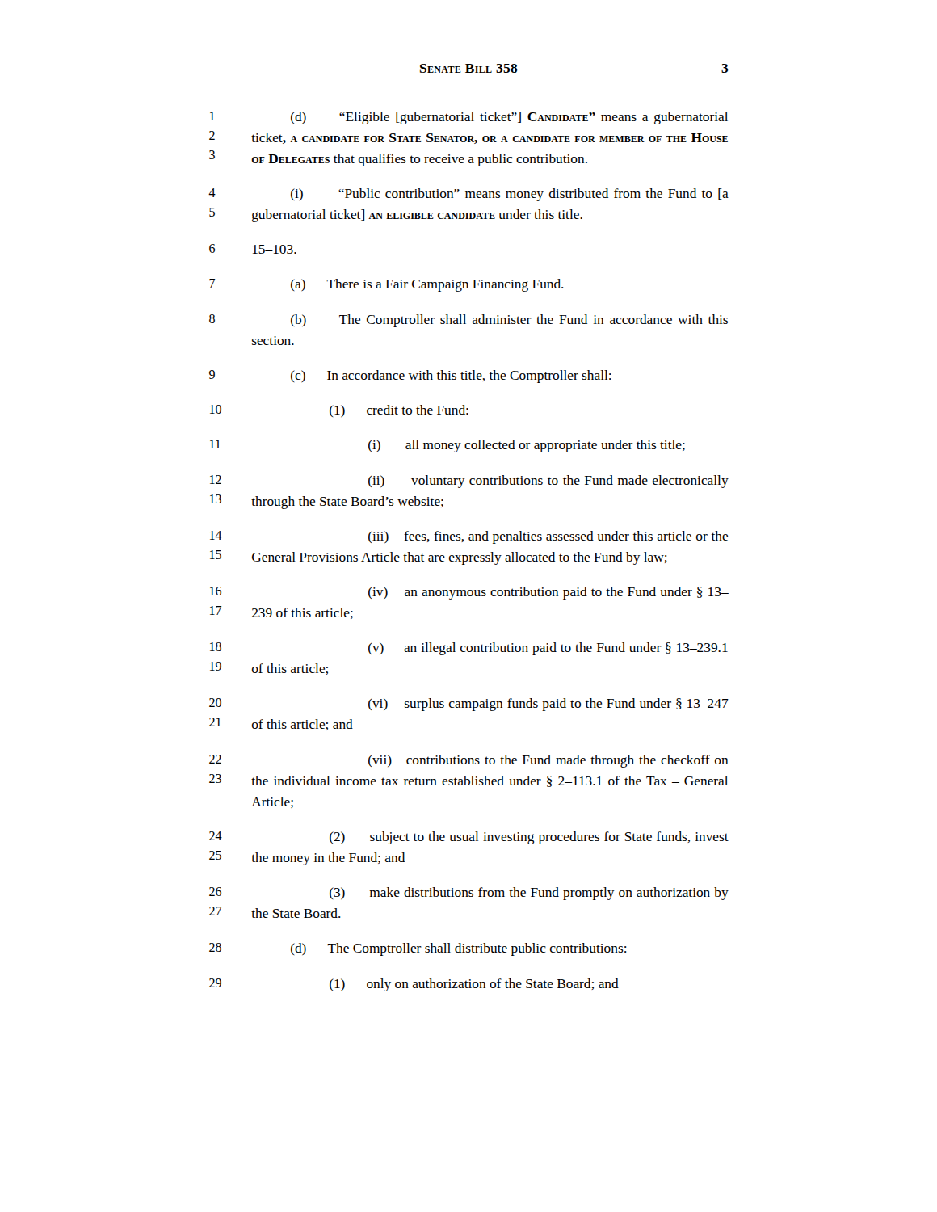Senate Bill 358 3
| 1 2 3 | (d) “Eligible [ gubernatorial ticket” ] Candidate” means a gubernatorial ticket , a candidate for State Senator, or a candidate for member of the House of Delegates that qualifies to receive a public contribution. |
| 4 5 | (i) “Public contribution” means money distributed from the Fund to [ a gubernatorial ticket ] an eligible candidate under this title. |
| 6 | 15–103. |
| 7 | (a) There is a Fair Campaign Financing Fund. |
| 8 | (b) The Comptroller shall administer the Fund in accordance with this section. |
| 9 | (c) In accordance with this title, the Comptroller shall: |
| 10 | (1) credit to the Fund: |
| 11 | (i) all money collected or appropriate under this title; |
| 12 13 | (ii) voluntary contributions to the Fund made electronically through the State Board’s website; |
| 14 15 | (iii) fees, fines, and penalties assessed under this article or the General Provisions Article that are expressly allocated to the Fund by law; |
| 16 17 | (iv) an anonymous contribution paid to the Fund under § 13–239 of this article; |
| 18 19 | (v) an illegal contribution paid to the Fund under § 13–239.1 of this article; |
| 20 21 | (vi) surplus campaign funds paid to the Fund under § 13–247 of this article; and |
| 22 23 | (vii) contributions to the Fund made through the checkoff on the individual income tax return established under § 2–113.1 of the Tax – General Article; |
| 24 25 | (2) subject to the usual investing procedures for State funds, invest the money in the Fund; and |
| 26 27 | (3) make distributions from the Fund promptly on authorization by the State Board. |
| 28 | (d) The Comptroller shall distribute public contributions: |
| 29 | (1) only on authorization of the State Board; and |